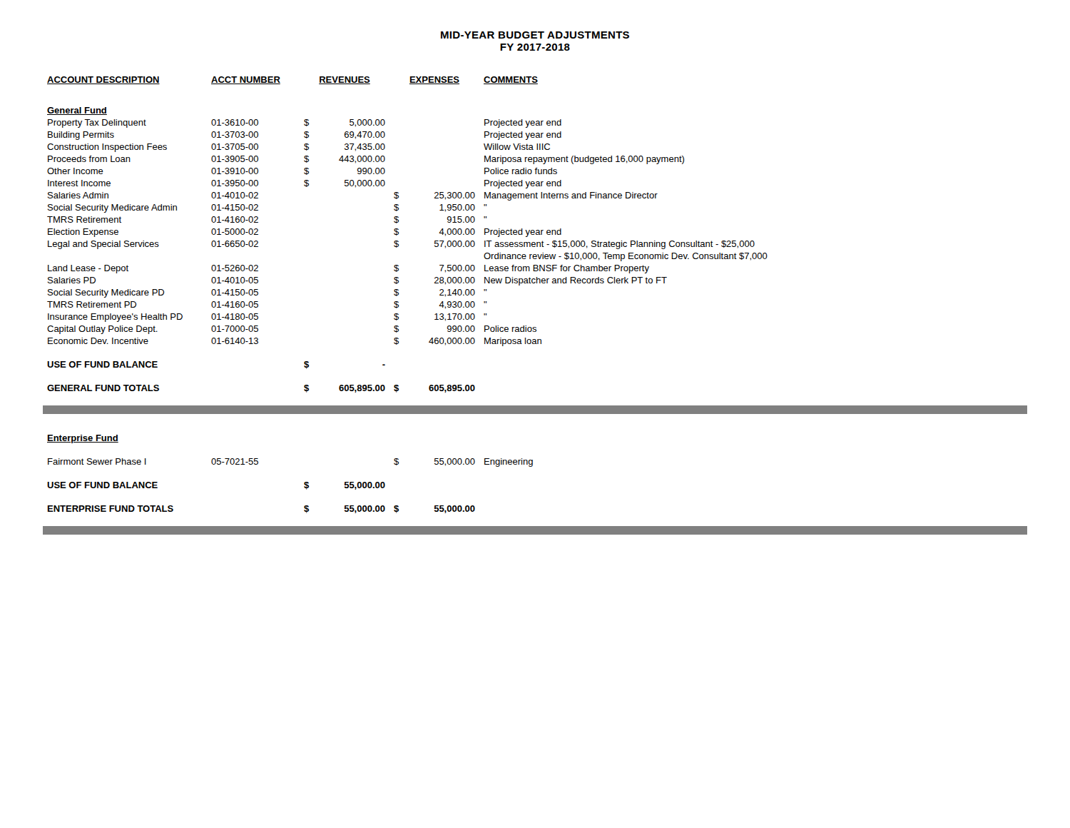MID-YEAR BUDGET ADJUSTMENTS
FY 2017-2018
| ACCOUNT DESCRIPTION | ACCT NUMBER | REVENUES | EXPENSES | COMMENTS |
| --- | --- | --- | --- | --- |
| General Fund | | | | | | |
| Property Tax Delinquent | 01-3610-00 | $ | 5,000.00 | | | Projected year end |
| Building Permits | 01-3703-00 | $ | 69,470.00 | | | Projected year end |
| Construction Inspection Fees | 01-3705-00 | $ | 37,435.00 | | | Willow Vista IIIC |
| Proceeds from Loan | 01-3905-00 | $ | 443,000.00 | | | Mariposa repayment (budgeted 16,000 payment) |
| Other Income | 01-3910-00 | $ | 990.00 | | | Police radio funds |
| Interest Income | 01-3950-00 | $ | 50,000.00 | | | Projected year end |
| Salaries Admin | 01-4010-02 | | | $ | 25,300.00 | Management Interns and Finance Director |
| Social Security Medicare Admin | 01-4150-02 | | | $ | 1,950.00 | " |
| TMRS Retirement | 01-4160-02 | | | $ | 915.00 | " |
| Election Expense | 01-5000-02 | | | $ | 4,000.00 | Projected year end |
| Legal and Special Services | 01-6650-02 | | | $ | 57,000.00 | IT assessment - $15,000, Strategic Planning Consultant - $25,000 |
| | | | | | | Ordinance review - $10,000, Temp Economic Dev. Consultant $7,000 |
| Land Lease - Depot | 01-5260-02 | | | $ | 7,500.00 | Lease from BNSF for Chamber Property |
| Salaries PD | 01-4010-05 | | | $ | 28,000.00 | New Dispatcher and Records Clerk PT to FT |
| Social Security Medicare PD | 01-4150-05 | | | $ | 2,140.00 | " |
| TMRS Retirement PD | 01-4160-05 | | | $ | 4,930.00 | " |
| Insurance Employee's Health PD | 01-4180-05 | | | $ | 13,170.00 | " |
| Capital Outlay Police Dept. | 01-7000-05 | | | $ | 990.00 | Police radios |
| Economic Dev. Incentive | 01-6140-13 | | | $ | 460,000.00 | Mariposa loan |
| USE OF FUND BALANCE | | $ | - | | | |
| GENERAL FUND TOTALS | | $ | 605,895.00 | $ | 605,895.00 | |
| Enterprise Fund | | | | | | |
| Fairmont Sewer Phase I | 05-7021-55 | | | $ | 55,000.00 | Engineering |
| USE OF FUND BALANCE | | $ | 55,000.00 | | | |
| ENTERPRISE FUND TOTALS | | $ | 55,000.00 | $ | 55,000.00 | |